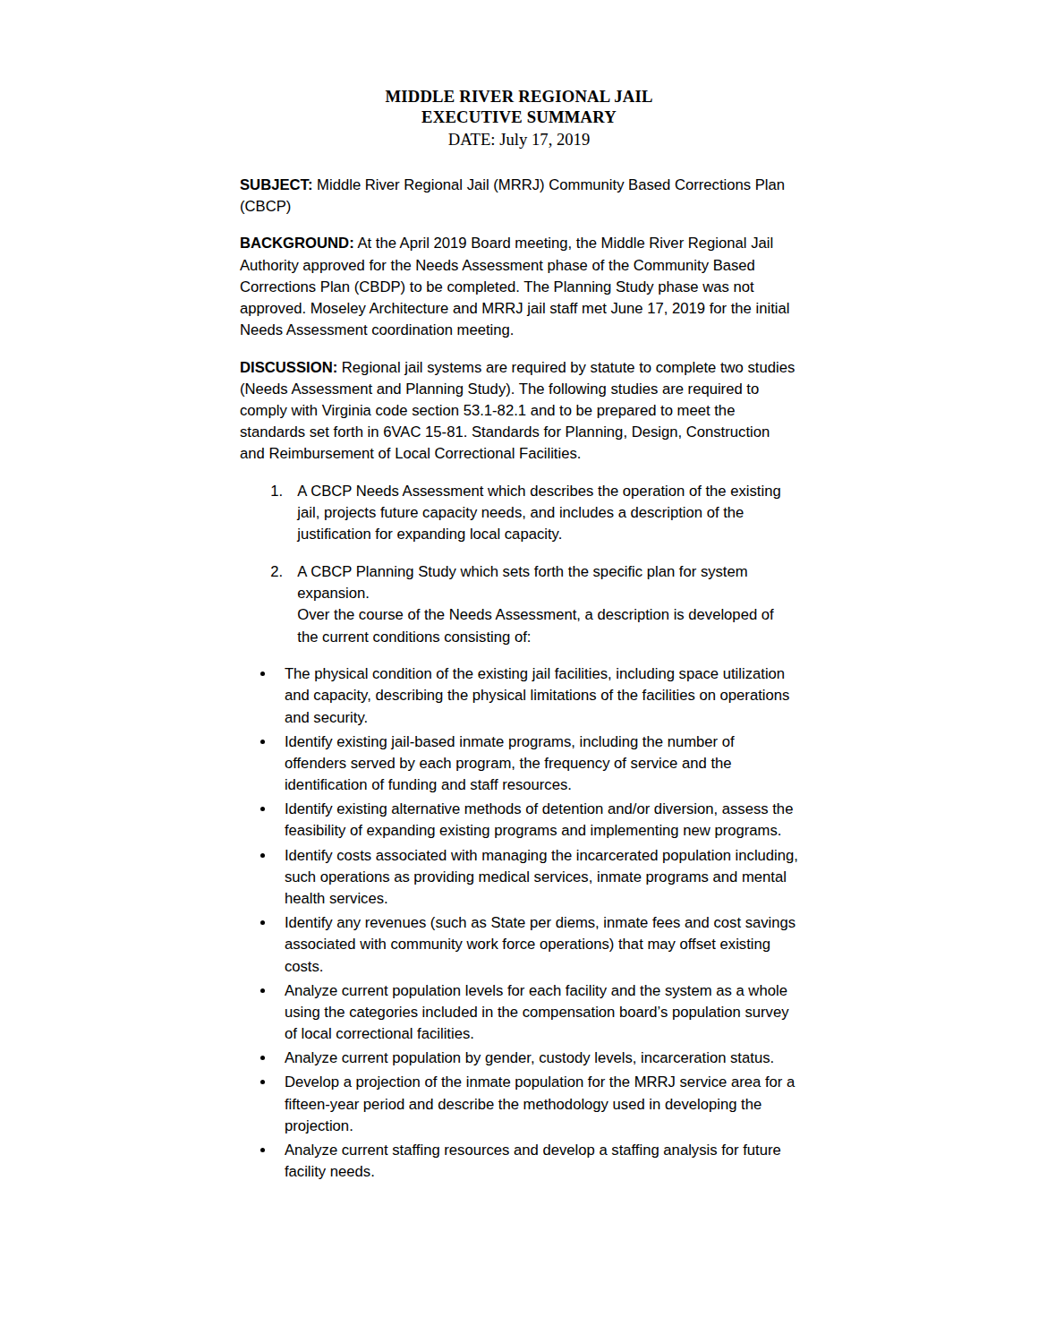MIDDLE RIVER REGIONAL JAIL
EXECUTIVE SUMMARY
DATE: July 17, 2019
SUBJECT: Middle River Regional Jail (MRRJ) Community Based Corrections Plan (CBCP)
BACKGROUND: At the April 2019 Board meeting, the Middle River Regional Jail Authority approved for the Needs Assessment phase of the Community Based Corrections Plan (CBDP) to be completed. The Planning Study phase was not approved. Moseley Architecture and MRRJ jail staff met June 17, 2019 for the initial Needs Assessment coordination meeting.
DISCUSSION: Regional jail systems are required by statute to complete two studies (Needs Assessment and Planning Study). The following studies are required to comply with Virginia code section 53.1-82.1 and to be prepared to meet the standards set forth in 6VAC 15-81. Standards for Planning, Design, Construction and Reimbursement of Local Correctional Facilities.
A CBCP Needs Assessment which describes the operation of the existing jail, projects future capacity needs, and includes a description of the justification for expanding local capacity.
A CBCP Planning Study which sets forth the specific plan for system expansion.
Over the course of the Needs Assessment, a description is developed of the current conditions consisting of:
The physical condition of the existing jail facilities, including space utilization and capacity, describing the physical limitations of the facilities on operations and security.
Identify existing jail-based inmate programs, including the number of offenders served by each program, the frequency of service and the identification of funding and staff resources.
Identify existing alternative methods of detention and/or diversion, assess the feasibility of expanding existing programs and implementing new programs.
Identify costs associated with managing the incarcerated population including, such operations as providing medical services, inmate programs and mental health services.
Identify any revenues (such as State per diems, inmate fees and cost savings associated with community work force operations) that may offset existing costs.
Analyze current population levels for each facility and the system as a whole using the categories included in the compensation board’s population survey of local correctional facilities.
Analyze current population by gender, custody levels, incarceration status.
Develop a projection of the inmate population for the MRRJ service area for a fifteen-year period and describe the methodology used in developing the projection.
Analyze current staffing resources and develop a staffing analysis for future facility needs.